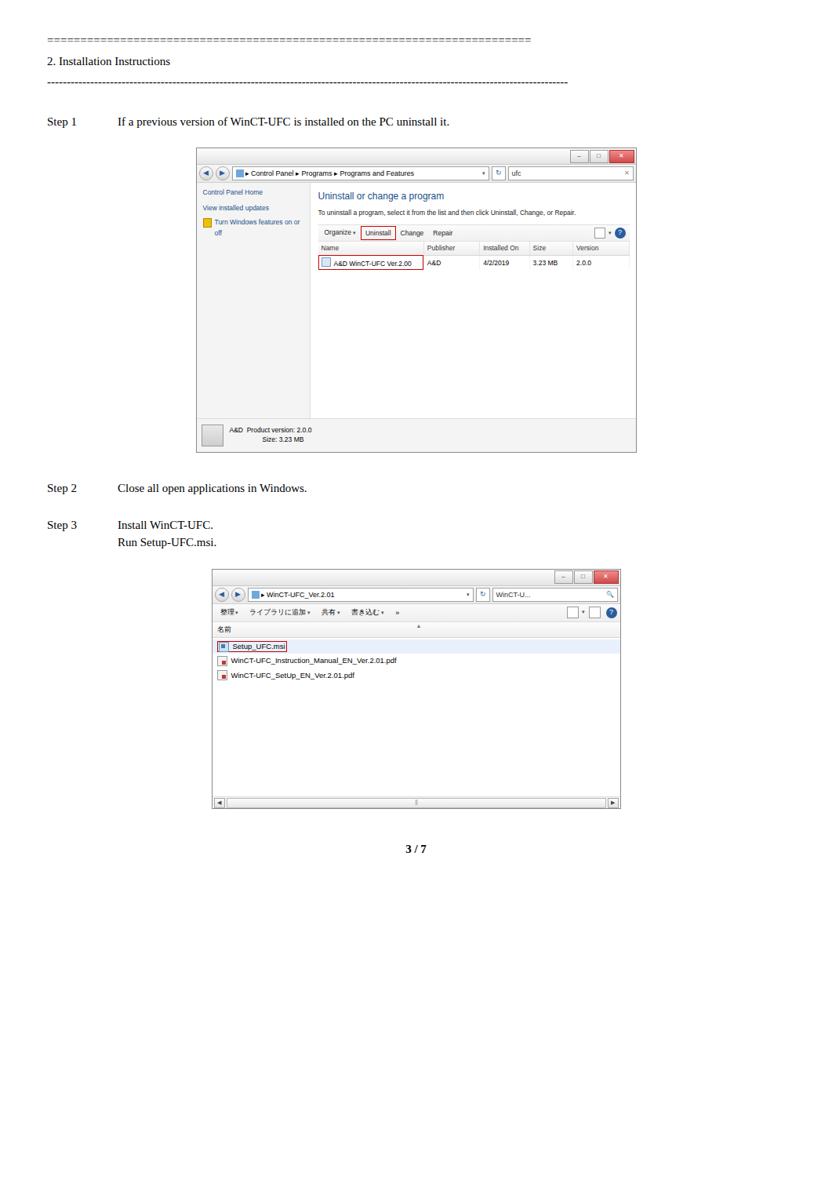=========================================================================
2. Installation Instructions
-------------------------------------------------------------------------------------------------------------------------------------
Step 1
If a previous version of WinCT-UFC is installed on the PC uninstall it.
–
□
✕
◀
▶
▸ Control Panel ▸ Programs ▸ Programs and Features ▾
↻
ufc✕
Control Panel Home
View installed updates
Turn Windows features on or off
Uninstall or change a program
To uninstall a program, select it from the list and then click Uninstall, Change, or Repair.
Organize
Uninstall
Change
Repair
▾
?
| Name | Publisher | Installed On | Size | Version |
| --- | --- | --- | --- | --- |
| A&D WinCT-UFC Ver.2.00 | A&D | 4/2/2019 | 3.23 MB | 2.0.0 |
A&D Product version: 2.0.0
Size: 3.23 MB
Step 2
Close all open applications in Windows.
Step 3
Install WinCT-UFC.
Run Setup-UFC.msi.
–
□
✕
◀
▶
▸ WinCT-UFC_Ver.2.01 ▾
↻
WinCT-U...🔍
整理
ライブラリに追加
共有
書き込む
»
▾
?
名前 ▲
Setup_UFC.msi
WinCT-UFC_Instruction_Manual_EN_Ver.2.01.pdf
WinCT-UFC_SetUp_EN_Ver.2.01.pdf
◀
▶
3 / 7